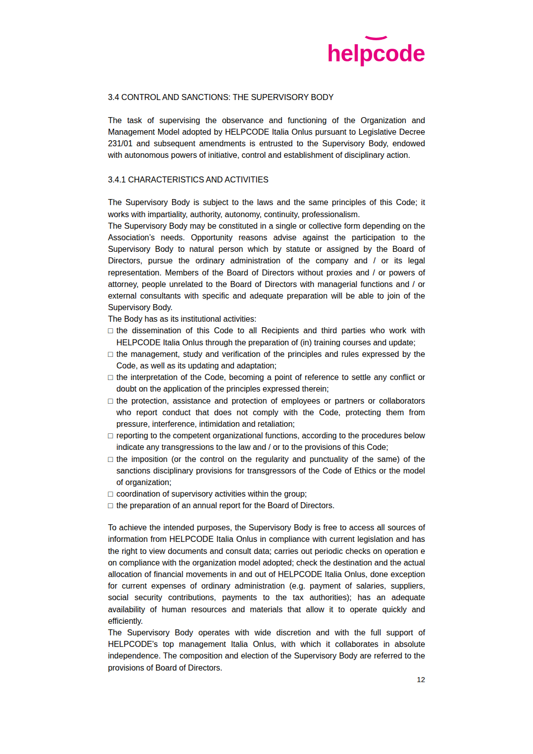helpcode
3.4 CONTROL AND SANCTIONS: THE SUPERVISORY BODY
The task of supervising the observance and functioning of the Organization and Management Model adopted by HELPCODE Italia Onlus pursuant to Legislative Decree 231/01 and subsequent amendments is entrusted to the Supervisory Body, endowed with autonomous powers of initiative, control and establishment of disciplinary action.
3.4.1 CHARACTERISTICS AND ACTIVITIES
The Supervisory Body is subject to the laws and the same principles of this Code; it works with impartiality, authority, autonomy, continuity, professionalism.
The Supervisory Body may be constituted in a single or collective form depending on the Association’s needs. Opportunity reasons advise against the participation to the Supervisory Body to natural person which by statute or assigned by the Board of Directors, pursue the ordinary administration of the company and / or its legal representation. Members of the Board of Directors without proxies and / or powers of attorney, people unrelated to the Board of Directors with managerial functions and / or external consultants with specific and adequate preparation will be able to join of the Supervisory Body.
The Body has as its institutional activities:
the dissemination of this Code to all Recipients and third parties who work with HELPCODE Italia Onlus through the preparation of (in) training courses and update;
the management, study and verification of the principles and rules expressed by the Code, as well as its updating and adaptation;
the interpretation of the Code, becoming a point of reference to settle any conflict or doubt on the application of the principles expressed therein;
the protection, assistance and protection of employees or partners or collaborators who report conduct that does not comply with the Code, protecting them from pressure, interference, intimidation and retaliation;
reporting to the competent organizational functions, according to the procedures below indicate any transgressions to the law and / or to the provisions of this Code;
the imposition (or the control on the regularity and punctuality of the same) of the sanctions disciplinary provisions for transgressors of the Code of Ethics or the model of organization;
coordination of supervisory activities within the group;
the preparation of an annual report for the Board of Directors.
To achieve the intended purposes, the Supervisory Body is free to access all sources of information from HELPCODE Italia Onlus in compliance with current legislation and has the right to view documents and consult data; carries out periodic checks on operation e on compliance with the organization model adopted; check the destination and the actual allocation of financial movements in and out of HELPCODE Italia Onlus, done exception for current expenses of ordinary administration (e.g. payment of salaries, suppliers, social security contributions, payments to the tax authorities); has an adequate availability of human resources and materials that allow it to operate quickly and efficiently.
The Supervisory Body operates with wide discretion and with the full support of HELPCODE's top management Italia Onlus, with which it collaborates in absolute independence. The composition and election of the Supervisory Body are referred to the provisions of Board of Directors.
12